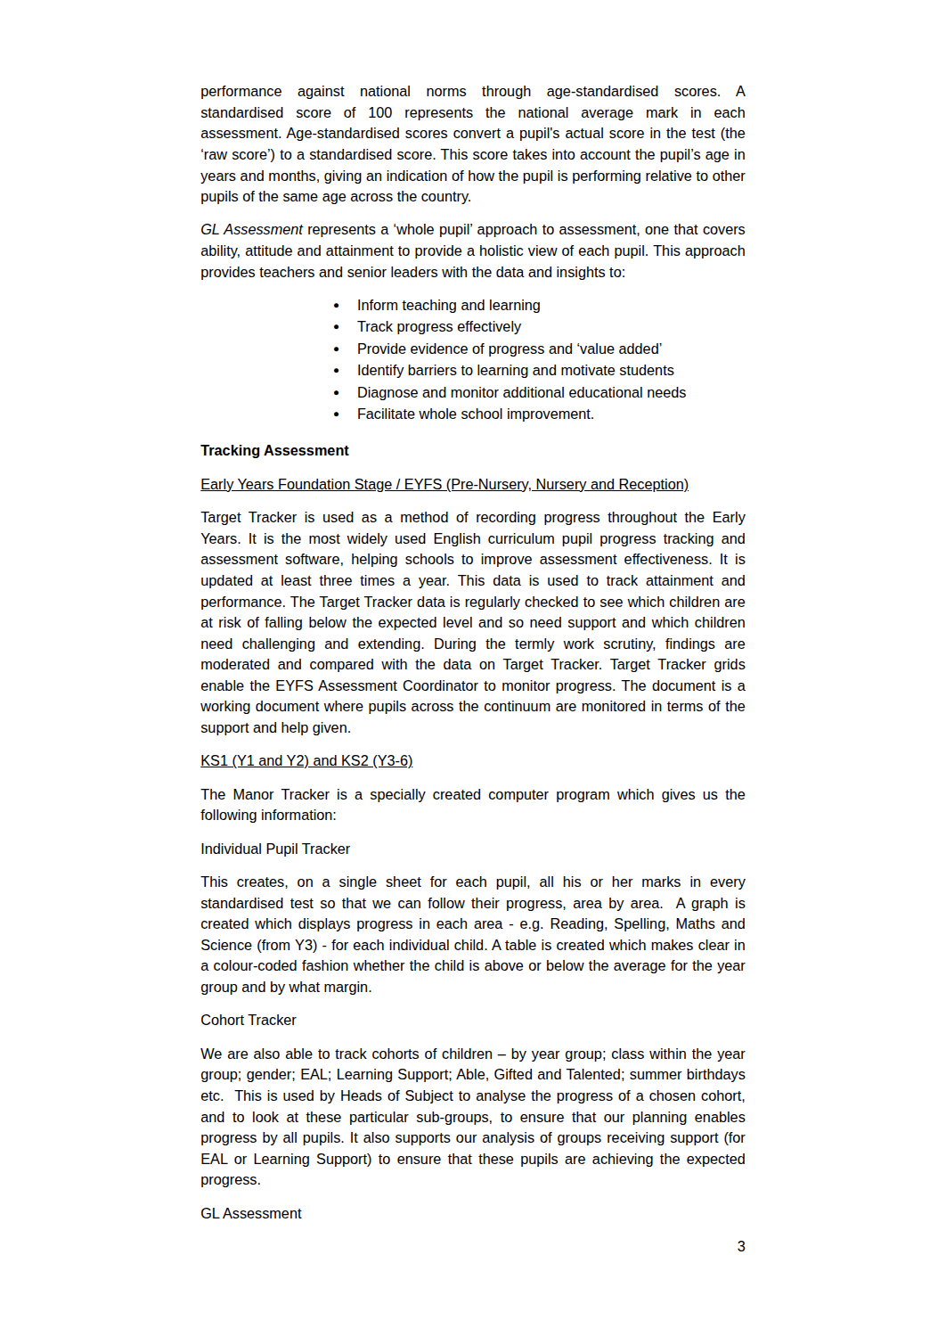performance against national norms through age-standardised scores. A standardised score of 100 represents the national average mark in each assessment. Age-standardised scores convert a pupil's actual score in the test (the ‘raw score’) to a standardised score. This score takes into account the pupil’s age in years and months, giving an indication of how the pupil is performing relative to other pupils of the same age across the country.
GL Assessment represents a ‘whole pupil’ approach to assessment, one that covers ability, attitude and attainment to provide a holistic view of each pupil. This approach provides teachers and senior leaders with the data and insights to:
Inform teaching and learning
Track progress effectively
Provide evidence of progress and ‘value added’
Identify barriers to learning and motivate students
Diagnose and monitor additional educational needs
Facilitate whole school improvement.
Tracking Assessment
Early Years Foundation Stage / EYFS (Pre-Nursery, Nursery and Reception)
Target Tracker is used as a method of recording progress throughout the Early Years. It is the most widely used English curriculum pupil progress tracking and assessment software, helping schools to improve assessment effectiveness. It is updated at least three times a year. This data is used to track attainment and performance. The Target Tracker data is regularly checked to see which children are at risk of falling below the expected level and so need support and which children need challenging and extending. During the termly work scrutiny, findings are moderated and compared with the data on Target Tracker. Target Tracker grids enable the EYFS Assessment Coordinator to monitor progress. The document is a working document where pupils across the continuum are monitored in terms of the support and help given.
KS1 (Y1 and Y2) and KS2 (Y3-6)
The Manor Tracker is a specially created computer program which gives us the following information:
Individual Pupil Tracker
This creates, on a single sheet for each pupil, all his or her marks in every standardised test so that we can follow their progress, area by area. A graph is created which displays progress in each area - e.g. Reading, Spelling, Maths and Science (from Y3) - for each individual child. A table is created which makes clear in a colour-coded fashion whether the child is above or below the average for the year group and by what margin.
Cohort Tracker
We are also able to track cohorts of children – by year group; class within the year group; gender; EAL; Learning Support; Able, Gifted and Talented; summer birthdays etc. This is used by Heads of Subject to analyse the progress of a chosen cohort, and to look at these particular sub-groups, to ensure that our planning enables progress by all pupils. It also supports our analysis of groups receiving support (for EAL or Learning Support) to ensure that these pupils are achieving the expected progress.
GL Assessment
3